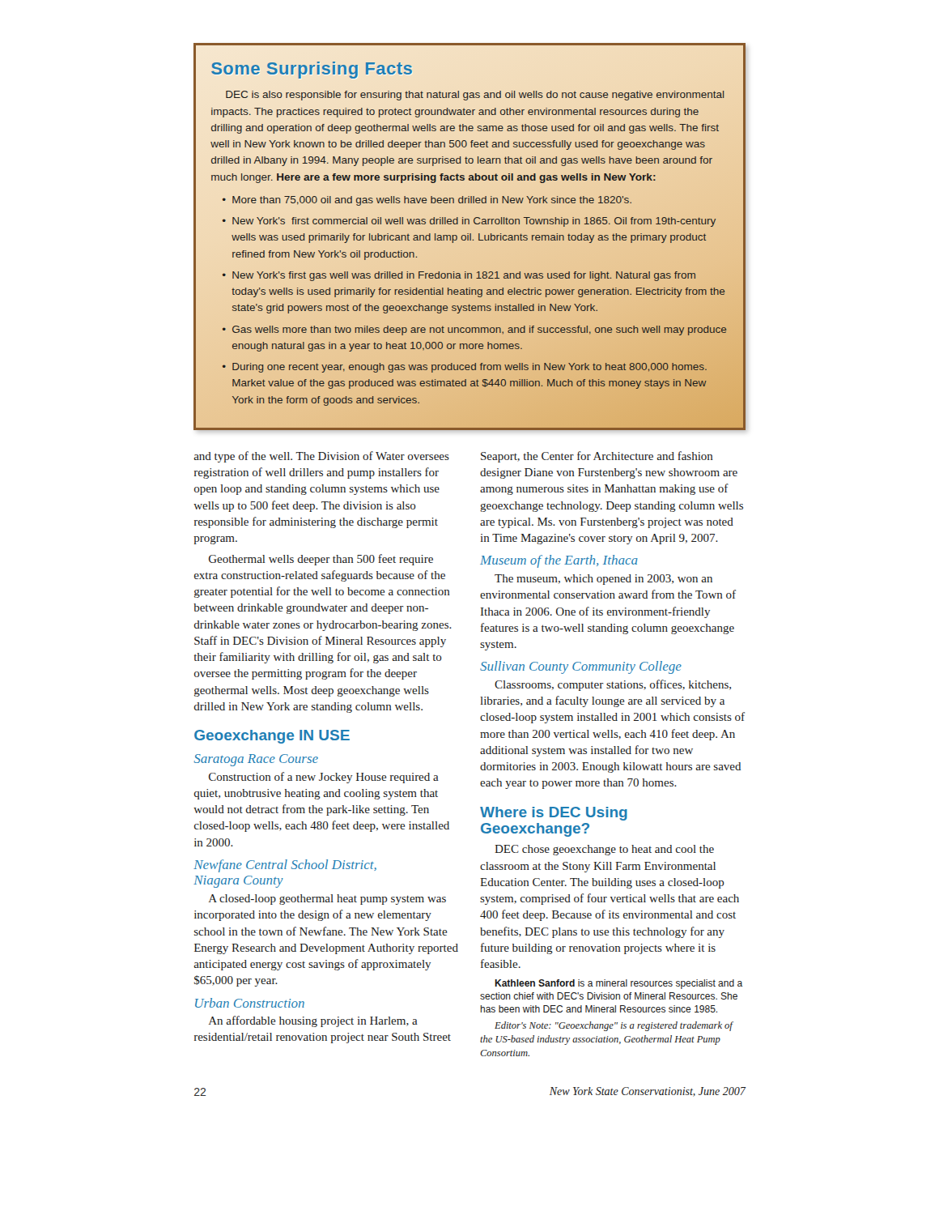Some Surprising Facts
DEC is also responsible for ensuring that natural gas and oil wells do not cause negative environmental impacts. The practices required to protect groundwater and other environmental resources during the drilling and operation of deep geothermal wells are the same as those used for oil and gas wells. The first well in New York known to be drilled deeper than 500 feet and successfully used for geoexchange was drilled in Albany in 1994. Many people are surprised to learn that oil and gas wells have been around for much longer. Here are a few more surprising facts about oil and gas wells in New York:
More than 75,000 oil and gas wells have been drilled in New York since the 1820's.
New York's first commercial oil well was drilled in Carrollton Township in 1865. Oil from 19th-century wells was used primarily for lubricant and lamp oil. Lubricants remain today as the primary product refined from New York's oil production.
New York's first gas well was drilled in Fredonia in 1821 and was used for light. Natural gas from today's wells is used primarily for residential heating and electric power generation. Electricity from the state's grid powers most of the geoexchange systems installed in New York.
Gas wells more than two miles deep are not uncommon, and if successful, one such well may produce enough natural gas in a year to heat 10,000 or more homes.
During one recent year, enough gas was produced from wells in New York to heat 800,000 homes. Market value of the gas produced was estimated at $440 million. Much of this money stays in New York in the form of goods and services.
and type of the well. The Division of Water oversees registration of well drillers and pump installers for open loop and standing column systems which use wells up to 500 feet deep. The division is also responsible for administering the discharge permit program.
Geothermal wells deeper than 500 feet require extra construction-related safeguards because of the greater potential for the well to become a connection between drinkable groundwater and deeper non-drinkable water zones or hydrocarbon-bearing zones. Staff in DEC's Division of Mineral Resources apply their familiarity with drilling for oil, gas and salt to oversee the permitting program for the deeper geothermal wells. Most deep geoexchange wells drilled in New York are standing column wells.
Geoexchange IN USE
Saratoga Race Course
Construction of a new Jockey House required a quiet, unobtrusive heating and cooling system that would not detract from the park-like setting. Ten closed-loop wells, each 480 feet deep, were installed in 2000.
Newfane Central School District,
Niagara County
A closed-loop geothermal heat pump system was incorporated into the design of a new elementary school in the town of Newfane. The New York State Energy Research and Development Authority reported anticipated energy cost savings of approximately $65,000 per year.
Urban Construction
An affordable housing project in Harlem, a residential/retail renovation project near South Street Seaport, the Center for Architecture and fashion designer Diane von Furstenberg's new showroom are among numerous sites in Manhattan making use of geoexchange technology. Deep standing column wells are typical. Ms. von Furstenberg's project was noted in Time Magazine's cover story on April 9, 2007.
Museum of the Earth, Ithaca
The museum, which opened in 2003, won an environmental conservation award from the Town of Ithaca in 2006. One of its environment-friendly features is a two-well standing column geoexchange system.
Sullivan County Community College
Classrooms, computer stations, offices, kitchens, libraries, and a faculty lounge are all serviced by a closed-loop system installed in 2001 which consists of more than 200 vertical wells, each 410 feet deep. An additional system was installed for two new dormitories in 2003. Enough kilowatt hours are saved each year to power more than 70 homes.
Where is DEC Using
Geoexchange?
DEC chose geoexchange to heat and cool the classroom at the Stony Kill Farm Environmental Education Center. The building uses a closed-loop system, comprised of four vertical wells that are each 400 feet deep. Because of its environmental and cost benefits, DEC plans to use this technology for any future building or renovation projects where it is feasible.
Kathleen Sanford is a mineral resources specialist and a section chief with DEC's Division of Mineral Resources. She has been with DEC and Mineral Resources since 1985.
Editor's Note: "Geoexchange" is a registered trademark of the US-based industry association, Geothermal Heat Pump Consortium.
22
New York State Conservationist, June 2007